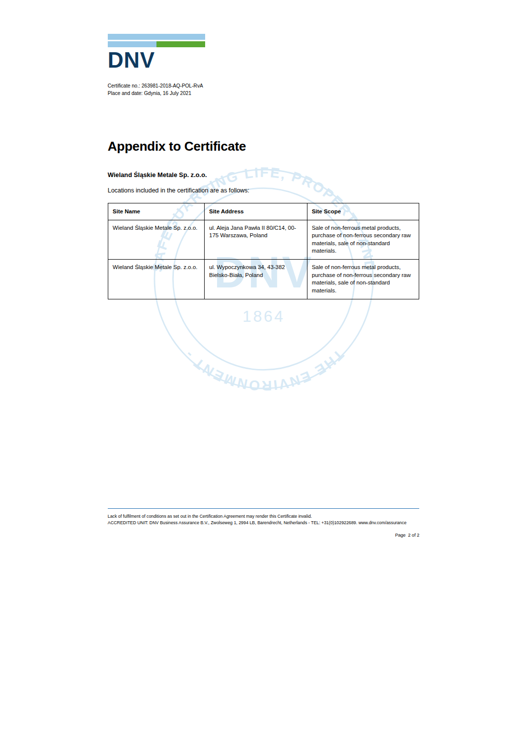SAFEGUARDING LIFE, PROPERTY AND THE ENVIRONMENT - DNV 1864
DNV
Certificate no.: 263981-2018-AQ-POL-RvA
Place and date: Gdynia, 16 July 2021
Appendix to Certificate
Wieland Śląskie Metale Sp. z.o.o.
Locations included in the certification are as follows:
| Site Name | Site Address | Site Scope |
| --- | --- | --- |
| Wieland Śląskie Metale Sp. z.o.o. | ul. Aleja Jana Pawła II 80/C14, 00-175 Warszawa, Poland | Sale of non-ferrous metal products, purchase of non-ferrous secondary raw materials, sale of non-standard materials. |
| Wieland Śląskie Metale Sp. z.o.o. | ul. Wypoczynkowa 34, 43-382 Bielsko-Biała, Poland | Sale of non-ferrous metal products, purchase of non-ferrous secondary raw materials, sale of non-standard materials. |
Lack of fulfilment of conditions as set out in the Certification Agreement may render this Certificate invalid.
ACCREDITED UNIT: DNV Business Assurance B.V., Zwolseweg 1, 2994 LB, Barendrecht, Netherlands - TEL: +31(0)102922689. www.dnv.com/assurance
Page 2 of 2